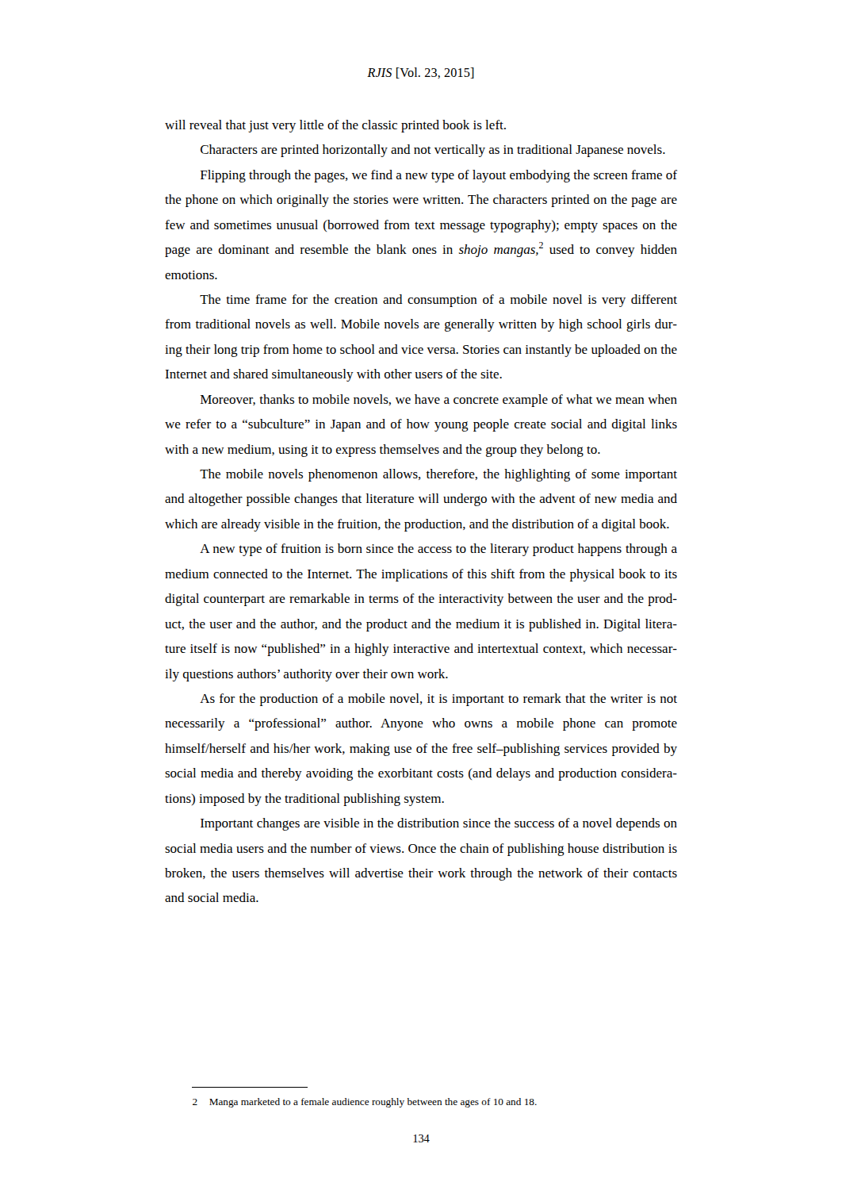RJIS [Vol. 23, 2015]
will reveal that just very little of the classic printed book is left.
Characters are printed horizontally and not vertically as in traditional Japanese novels.
Flipping through the pages, we find a new type of layout embodying the screen frame of the phone on which originally the stories were written. The characters printed on the page are few and sometimes unusual (borrowed from text message typography); empty spaces on the page are dominant and resemble the blank ones in shojo mangas,2 used to convey hidden emotions.
The time frame for the creation and consumption of a mobile novel is very different from traditional novels as well. Mobile novels are generally written by high school girls during their long trip from home to school and vice versa. Stories can instantly be uploaded on the Internet and shared simultaneously with other users of the site.
Moreover, thanks to mobile novels, we have a concrete example of what we mean when we refer to a “subculture” in Japan and of how young people create social and digital links with a new medium, using it to express themselves and the group they belong to.
The mobile novels phenomenon allows, therefore, the highlighting of some important and altogether possible changes that literature will undergo with the advent of new media and which are already visible in the fruition, the production, and the distribution of a digital book.
A new type of fruition is born since the access to the literary product happens through a medium connected to the Internet. The implications of this shift from the physical book to its digital counterpart are remarkable in terms of the interactivity between the user and the product, the user and the author, and the product and the medium it is published in. Digital literature itself is now “published” in a highly interactive and intertextual context, which necessarily questions authors’ authority over their own work.
As for the production of a mobile novel, it is important to remark that the writer is not necessarily a “professional” author. Anyone who owns a mobile phone can promote himself/herself and his/her work, making use of the free self–publishing services provided by social media and thereby avoiding the exorbitant costs (and delays and production considerations) imposed by the traditional publishing system.
Important changes are visible in the distribution since the success of a novel depends on social media users and the number of views. Once the chain of publishing house distribution is broken, the users themselves will advertise their work through the network of their contacts and social media.
2 Manga marketed to a female audience roughly between the ages of 10 and 18.
134